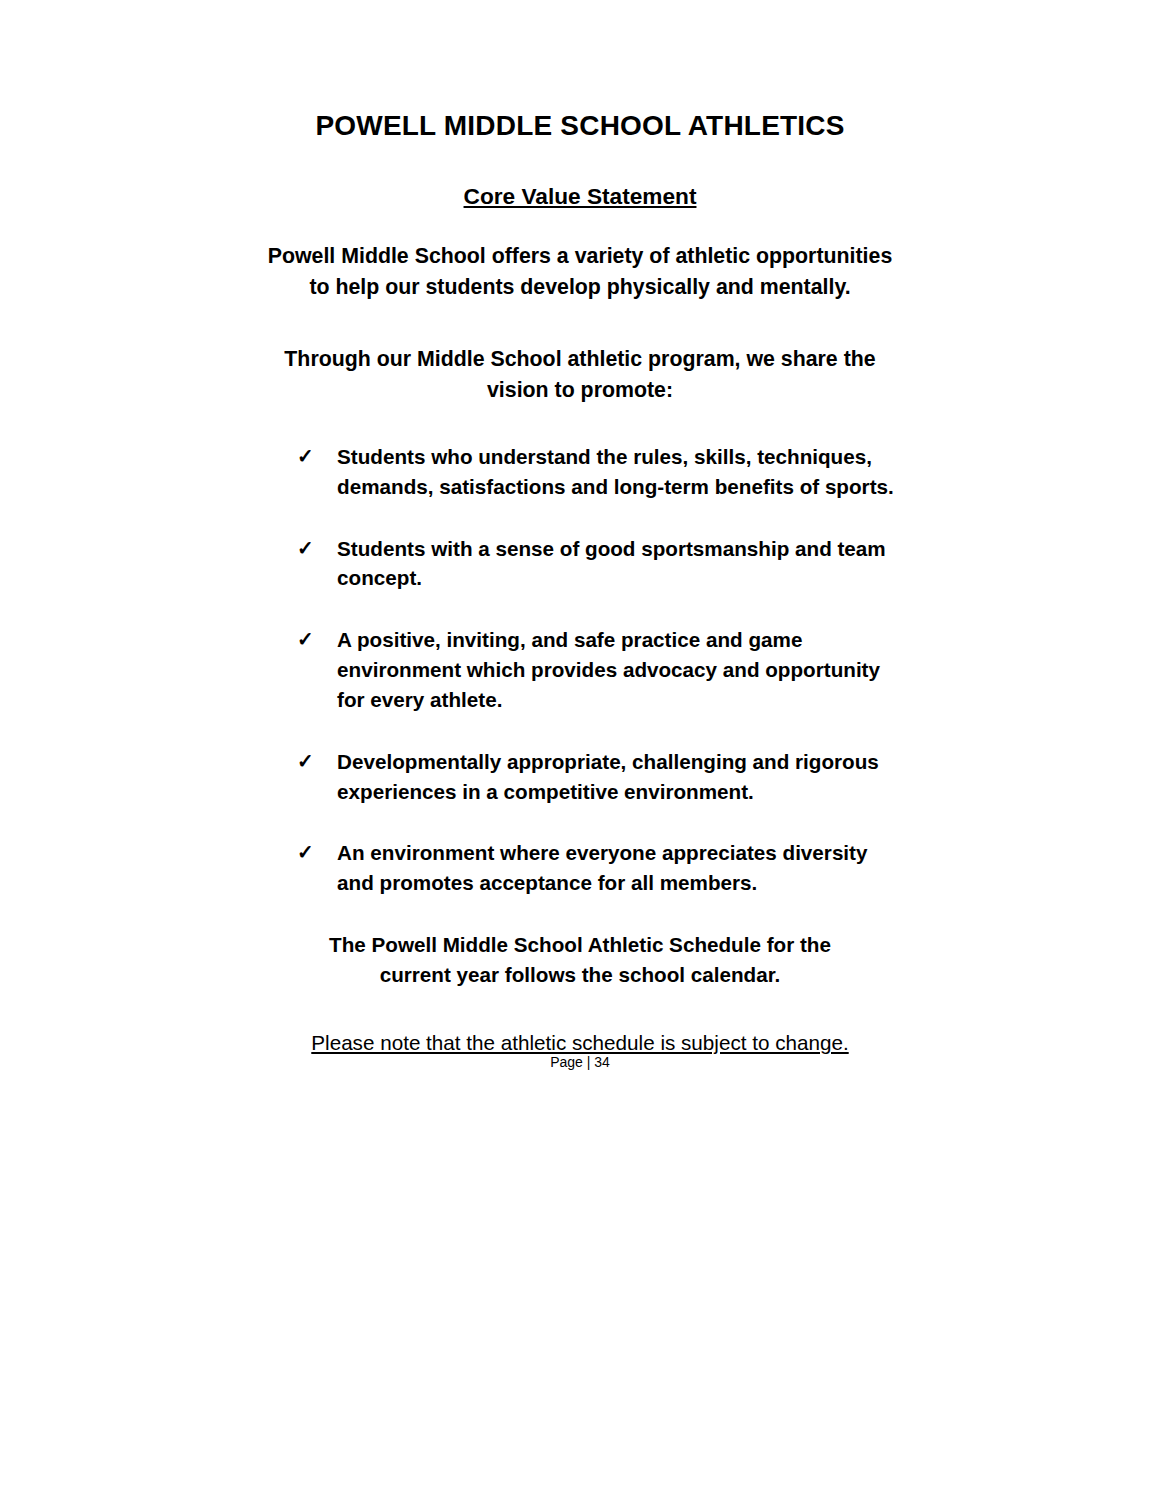POWELL MIDDLE SCHOOL ATHLETICS
Core Value Statement
Powell Middle School offers a variety of athletic opportunities to help our students develop physically and mentally.
Through our Middle School athletic program, we share the vision to promote:
Students who understand the rules, skills, techniques, demands, satisfactions and long-term benefits of sports.
Students with a sense of good sportsmanship and team concept.
A positive, inviting, and safe practice and game environment which provides advocacy and opportunity for every athlete.
Developmentally appropriate, challenging and rigorous experiences in a competitive environment.
An environment where everyone appreciates diversity and promotes acceptance for all members.
The Powell Middle School Athletic Schedule for the current year follows the school calendar.
Please note that the athletic schedule is subject to change.
Page | 34